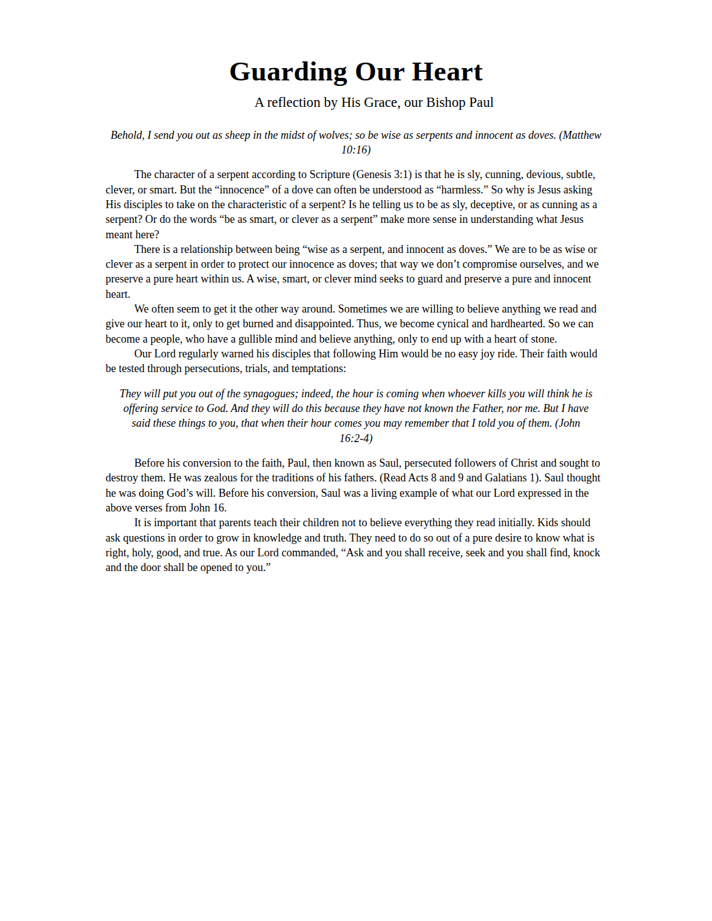Guarding Our Heart
A reflection by His Grace, our Bishop Paul
Behold, I send you out as sheep in the midst of wolves; so be wise as serpents and innocent as doves. (Matthew 10:16)
The character of a serpent according to Scripture (Genesis 3:1) is that he is sly, cunning, devious, subtle, clever, or smart. But the “innocence” of a dove can often be understood as “harmless.” So why is Jesus asking His disciples to take on the characteristic of a serpent? Is he telling us to be as sly, deceptive, or as cunning as a serpent? Or do the words “be as smart, or clever as a serpent” make more sense in understanding what Jesus meant here?
There is a relationship between being “wise as a serpent, and innocent as doves.” We are to be as wise or clever as a serpent in order to protect our innocence as doves; that way we don’t compromise ourselves, and we preserve a pure heart within us. A wise, smart, or clever mind seeks to guard and preserve a pure and innocent heart.
We often seem to get it the other way around. Sometimes we are willing to believe anything we read and give our heart to it, only to get burned and disappointed. Thus, we become cynical and hardhearted. So we can become a people, who have a gullible mind and believe anything, only to end up with a heart of stone.
Our Lord regularly warned his disciples that following Him would be no easy joy ride. Their faith would be tested through persecutions, trials, and temptations:
They will put you out of the synagogues; indeed, the hour is coming when whoever kills you will think he is offering service to God. And they will do this because they have not known the Father, nor me. But I have said these things to you, that when their hour comes you may remember that I told you of them. (John 16:2-4)
Before his conversion to the faith, Paul, then known as Saul, persecuted followers of Christ and sought to destroy them. He was zealous for the traditions of his fathers. (Read Acts 8 and 9 and Galatians 1). Saul thought he was doing God’s will. Before his conversion, Saul was a living example of what our Lord expressed in the above verses from John 16.
It is important that parents teach their children not to believe everything they read initially. Kids should ask questions in order to grow in knowledge and truth. They need to do so out of a pure desire to know what is right, holy, good, and true. As our Lord commanded, “Ask and you shall receive, seek and you shall find, knock and the door shall be opened to you.”